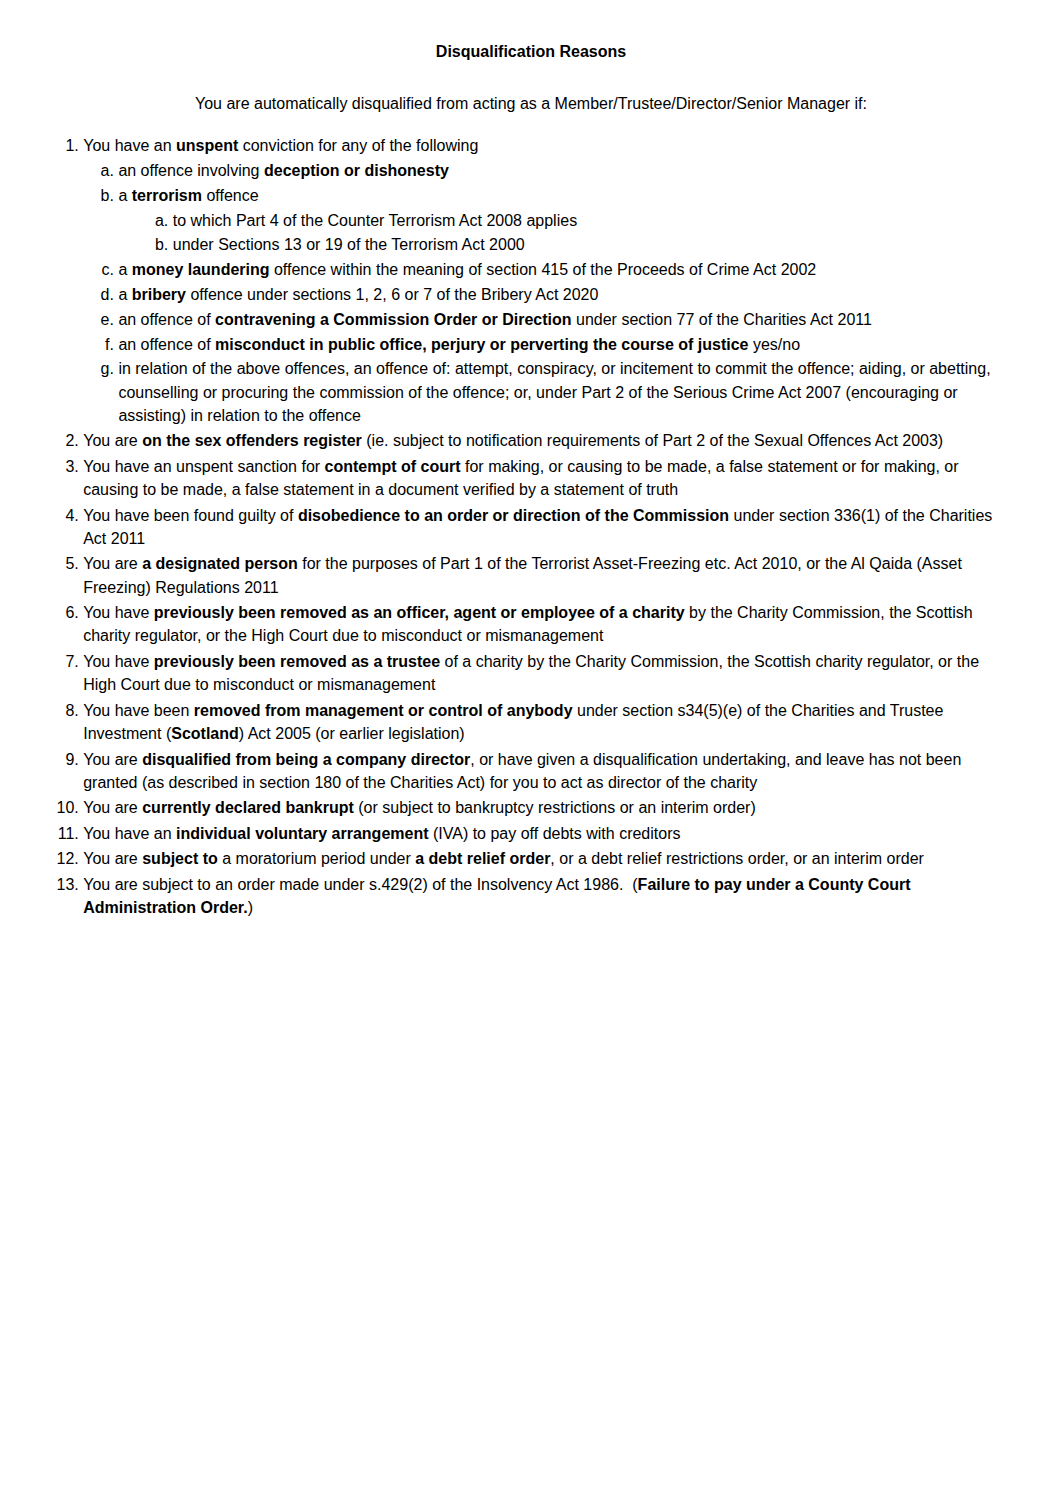Disqualification Reasons
You are automatically disqualified from acting as a Member/Trustee/Director/Senior Manager if:
You have an unspent conviction for any of the following
an offence involving deception or dishonesty
a terrorism offence
to which Part 4 of the Counter Terrorism Act 2008 applies
under Sections 13 or 19 of the Terrorism Act 2000
a money laundering offence within the meaning of section 415 of the Proceeds of Crime Act 2002
a bribery offence under sections 1, 2, 6 or 7 of the Bribery Act 2020
an offence of contravening a Commission Order or Direction under section 77 of the Charities Act 2011
an offence of misconduct in public office, perjury or perverting the course of justice yes/no
in relation of the above offences, an offence of: attempt, conspiracy, or incitement to commit the offence; aiding, or abetting, counselling or procuring the commission of the offence; or, under Part 2 of the Serious Crime Act 2007 (encouraging or assisting) in relation to the offence
You are on the sex offenders register (ie. subject to notification requirements of Part 2 of the Sexual Offences Act 2003)
You have an unspent sanction for contempt of court for making, or causing to be made, a false statement or for making, or causing to be made, a false statement in a document verified by a statement of truth
You have been found guilty of disobedience to an order or direction of the Commission under section 336(1) of the Charities Act 2011
You are a designated person for the purposes of Part 1 of the Terrorist Asset-Freezing etc. Act 2010, or the Al Qaida (Asset Freezing) Regulations 2011
You have previously been removed as an officer, agent or employee of a charity by the Charity Commission, the Scottish charity regulator, or the High Court due to misconduct or mismanagement
You have previously been removed as a trustee of a charity by the Charity Commission, the Scottish charity regulator, or the High Court due to misconduct or mismanagement
You have been removed from management or control of anybody under section s34(5)(e) of the Charities and Trustee Investment (Scotland) Act 2005 (or earlier legislation)
You are disqualified from being a company director, or have given a disqualification undertaking, and leave has not been granted (as described in section 180 of the Charities Act) for you to act as director of the charity
You are currently declared bankrupt (or subject to bankruptcy restrictions or an interim order)
You have an individual voluntary arrangement (IVA) to pay off debts with creditors
You are subject to a moratorium period under a debt relief order, or a debt relief restrictions order, or an interim order
You are subject to an order made under s.429(2) of the Insolvency Act 1986. (Failure to pay under a County Court Administration Order.)